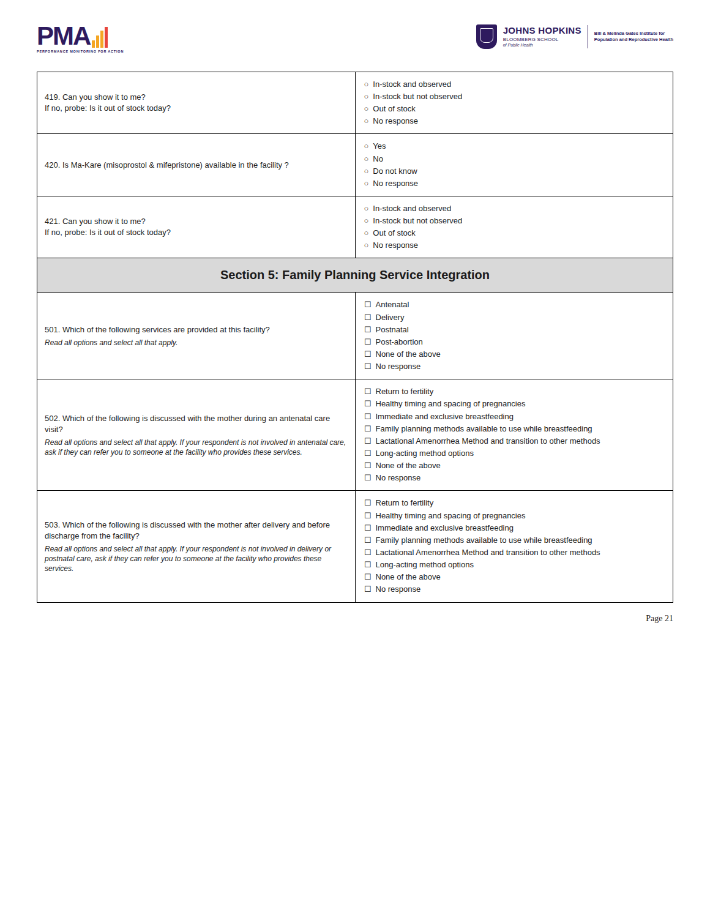PMA
PERFORMANCE MONITORING FOR ACTION
JOHNS HOPKINS
BLOOMBERG SCHOOL
of Public Health
Bill & Melinda Gates Institute for
Population and Reproductive Health
| 419. Can you show it to me? If no, probe: Is it out of stock today? | In-stock and observed In-stock but not observed Out of stock No response |
| 420. Is Ma-Kare (misoprostol & mifepristone) available in the facility ? | Yes No Do not know No response |
| 421. Can you show it to me? If no, probe: Is it out of stock today? | In-stock and observed In-stock but not observed Out of stock No response |
| Section 5: Family Planning Service Integration |
| 501. Which of the following services are provided at this facility? Read all options and select all that apply. | Antenatal Delivery Postnatal Post-abortion None of the above No response |
| 502. Which of the following is discussed with the mother during an antenatal care visit? Read all options and select all that apply. If your respondent is not involved in antenatal care, ask if they can refer you to someone at the facility who provides these services. | Return to fertility Healthy timing and spacing of pregnancies Immediate and exclusive breastfeeding Family planning methods available to use while breastfeeding Lactational Amenorrhea Method and transition to other methods Long-acting method options None of the above No response |
| 503. Which of the following is discussed with the mother after delivery and before discharge from the facility? Read all options and select all that apply. If your respondent is not involved in delivery or postnatal care, ask if they can refer you to someone at the facility who provides these services. | Return to fertility Healthy timing and spacing of pregnancies Immediate and exclusive breastfeeding Family planning methods available to use while breastfeeding Lactational Amenorrhea Method and transition to other methods Long-acting method options None of the above No response |
Page 21